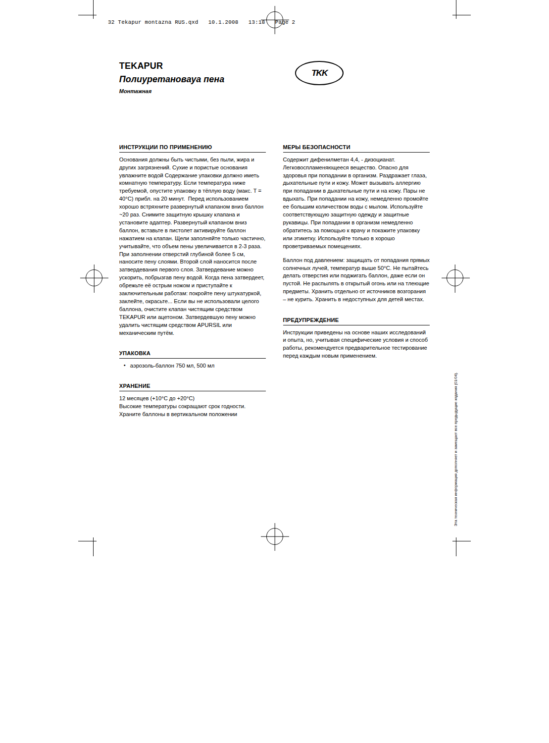32 Tekapur montazna RUS.qxd 10.1.2008 13:18 Page 2
TEKAPUR
Полиуретановауа пена
Монтажная
TKK
Инструкции по применению
Основания должны быть чистыми, без пыли, жира и других загрязнений. Сухие и пористые основания увлажните водой Содержание упаковки должно иметь комнатную температуру. Если температура ниже требуемой, опустите упаковку в тёплую воду (макс. T = 40°C) прибл. на 20 минут. Перед использованием хорошо встряхните развернутый клапаном вниз баллон ~20 раз. Снимите защитную крышку клапана и установите адаптер. Развернутый клапаном вниз баллон, вставьте в пистолет активируйте баллон нажатием на клапан. Щели заполняйте только частично, учитывайте, что объем пены увеличивается в 2-3 раза. При заполнении отверстий глубиной более 5 см, наносите пену слоями. Второй слой наносится после затвердевания первого слоя. Затвердевание можно ускорить, побрызгав пену водой. Когда пена затвердеет, обрежьте её острым ножом и приступайте к заключительным работам: покройте пену штукатуркой, заклейте, окрасьте... Если вы не использовали целого баллона, очистите клапан чистящим средством TEKAPUR или ацетоном. Затвердевшую пену можно удалить чистящим средством APURSIL или механическим путём.
Упаковка
аэрозоль-баллон 750 мл, 500 мл
Хранение
12 месяцев (+10°C до +20°C)
Высокие температуры сокращают срок годности.
Храните баллоны в вертикальном положении
Меры безопасности
Содержит дифенилметан 4,4, - дизоцианат.
Легковоспламеняющееся вещество. Опасно для здоровья при попадании в организм. Раздражает глаза, дыхательные пути и кожу. Может вызывать аллергию при попадании в дыхательные пути и на кожу. Пары не вдыхать. При попадании на кожу, немедленно промойте ее большим количеством воды с мылом. Используйте соответствующую защитную одежду и защитные рукавицы. При попадании в организм немедленно обратитесь за помощью к врачу и покажите упаковку или этикетку. Используйте только в хорошо проветриваемых помещениях.
Баллон под давлением: защищать от попадания прямых солнечных лучей, температур выше 50°C. Не пытайтесь делать отверстия или поджигать баллон, даже если он пустой. Не распылять в открытый огонь или на тлеющие предметы. Хранить отдельно от источников возгорания – не курить. Хранить в недоступных для детей местах.
Предупреждение
Инструкции приведены на основе наших исследований и опыта, но, учитывая специфические условия и способ работы, рекомендуется предварительное тестирование перед каждым новым применением.
Эта техническая информация дополняет и замещает все предыдущие издания (01/04).